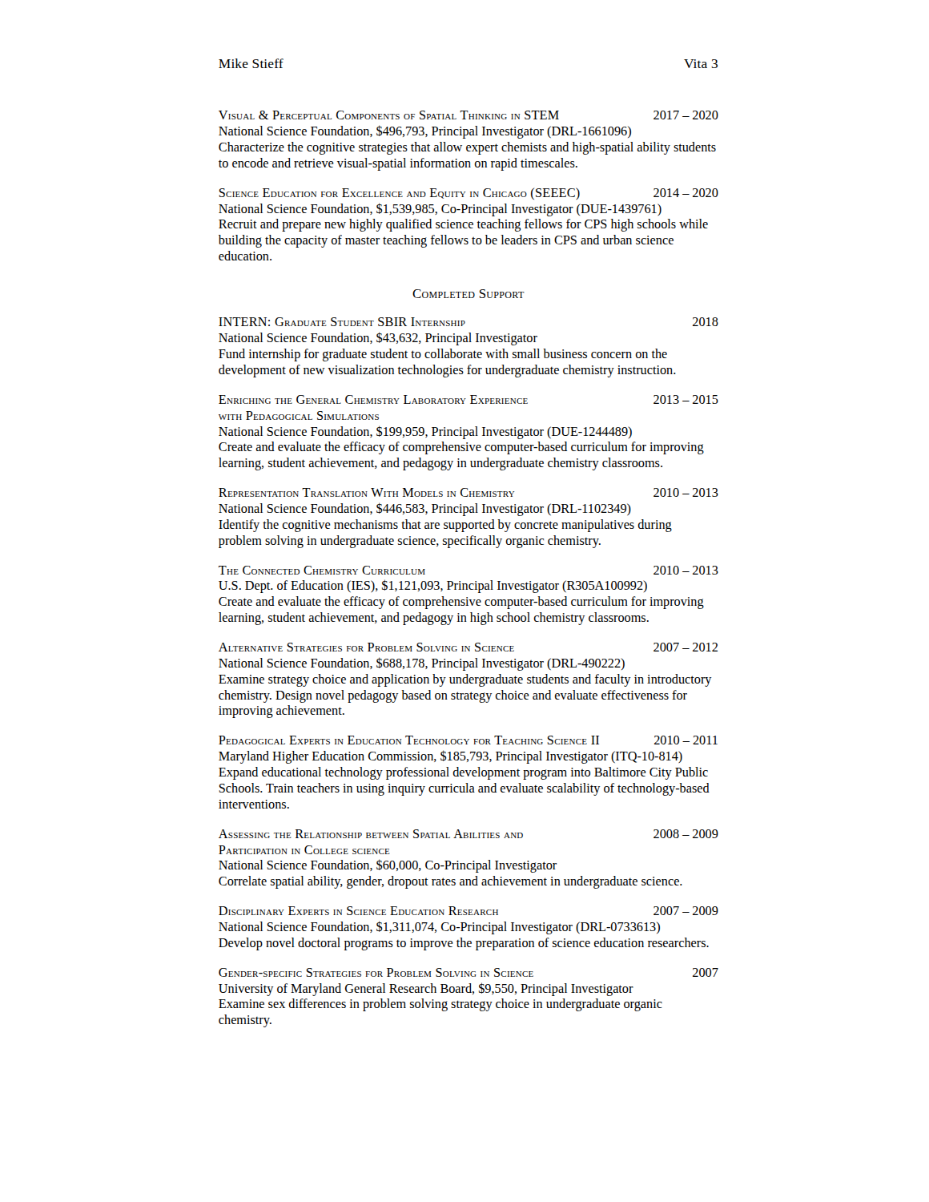Mike Stieff Vita 3
Visual & Perceptual Components of Spatial Thinking in STEM
2017 – 2020
National Science Foundation, $496,793, Principal Investigator (DRL-1661096)
Characterize the cognitive strategies that allow expert chemists and high-spatial ability students to encode and retrieve visual-spatial information on rapid timescales.
Science Education for Excellence and Equity in Chicago (SEEEC)
2014 – 2020
National Science Foundation, $1,539,985, Co-Principal Investigator (DUE-1439761)
Recruit and prepare new highly qualified science teaching fellows for CPS high schools while building the capacity of master teaching fellows to be leaders in CPS and urban science education.
Completed Support
INTERN: Graduate Student SBIR Internship
2018
National Science Foundation, $43,632, Principal Investigator
Fund internship for graduate student to collaborate with small business concern on the development of new visualization technologies for undergraduate chemistry instruction.
Enriching the General Chemistry Laboratory Experience
2013 – 2015
with Pedagogical Simulations
National Science Foundation, $199,959, Principal Investigator (DUE-1244489)
Create and evaluate the efficacy of comprehensive computer-based curriculum for improving learning, student achievement, and pedagogy in undergraduate chemistry classrooms.
Representation Translation With Models in Chemistry
2010 – 2013
National Science Foundation, $446,583, Principal Investigator (DRL-1102349)
Identify the cognitive mechanisms that are supported by concrete manipulatives during problem solving in undergraduate science, specifically organic chemistry.
The Connected Chemistry Curriculum
2010 – 2013
U.S. Dept. of Education (IES), $1,121,093, Principal Investigator (R305A100992)
Create and evaluate the efficacy of comprehensive computer-based curriculum for improving learning, student achievement, and pedagogy in high school chemistry classrooms.
Alternative Strategies for Problem Solving in Science
2007 – 2012
National Science Foundation, $688,178, Principal Investigator (DRL-490222)
Examine strategy choice and application by undergraduate students and faculty in introductory chemistry. Design novel pedagogy based on strategy choice and evaluate effectiveness for improving achievement.
Pedagogical Experts in Education Technology for Teaching Science II
2010 – 2011
Maryland Higher Education Commission, $185,793, Principal Investigator (ITQ-10-814)
Expand educational technology professional development program into Baltimore City Public Schools. Train teachers in using inquiry curricula and evaluate scalability of technology-based interventions.
Assessing the Relationship between Spatial Abilities and
2008 – 2009
Participation in College science
National Science Foundation, $60,000, Co-Principal Investigator
Correlate spatial ability, gender, dropout rates and achievement in undergraduate science.
Disciplinary Experts in Science Education Research
2007 – 2009
National Science Foundation, $1,311,074, Co-Principal Investigator (DRL-0733613)
Develop novel doctoral programs to improve the preparation of science education researchers.
Gender-specific Strategies for Problem Solving in Science
2007
University of Maryland General Research Board, $9,550, Principal Investigator
Examine sex differences in problem solving strategy choice in undergraduate organic chemistry.